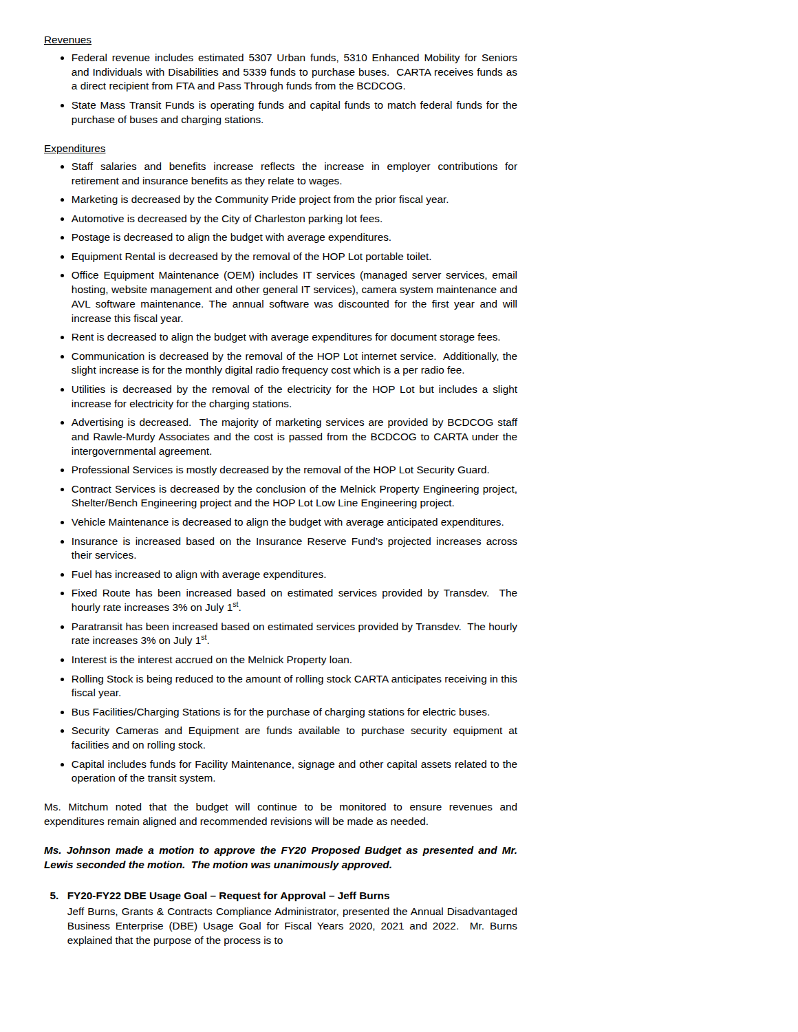Revenues
Federal revenue includes estimated 5307 Urban funds, 5310 Enhanced Mobility for Seniors and Individuals with Disabilities and 5339 funds to purchase buses. CARTA receives funds as a direct recipient from FTA and Pass Through funds from the BCDCOG.
State Mass Transit Funds is operating funds and capital funds to match federal funds for the purchase of buses and charging stations.
Expenditures
Staff salaries and benefits increase reflects the increase in employer contributions for retirement and insurance benefits as they relate to wages.
Marketing is decreased by the Community Pride project from the prior fiscal year.
Automotive is decreased by the City of Charleston parking lot fees.
Postage is decreased to align the budget with average expenditures.
Equipment Rental is decreased by the removal of the HOP Lot portable toilet.
Office Equipment Maintenance (OEM) includes IT services (managed server services, email hosting, website management and other general IT services), camera system maintenance and AVL software maintenance. The annual software was discounted for the first year and will increase this fiscal year.
Rent is decreased to align the budget with average expenditures for document storage fees.
Communication is decreased by the removal of the HOP Lot internet service. Additionally, the slight increase is for the monthly digital radio frequency cost which is a per radio fee.
Utilities is decreased by the removal of the electricity for the HOP Lot but includes a slight increase for electricity for the charging stations.
Advertising is decreased. The majority of marketing services are provided by BCDCOG staff and Rawle-Murdy Associates and the cost is passed from the BCDCOG to CARTA under the intergovernmental agreement.
Professional Services is mostly decreased by the removal of the HOP Lot Security Guard.
Contract Services is decreased by the conclusion of the Melnick Property Engineering project, Shelter/Bench Engineering project and the HOP Lot Low Line Engineering project.
Vehicle Maintenance is decreased to align the budget with average anticipated expenditures.
Insurance is increased based on the Insurance Reserve Fund’s projected increases across their services.
Fuel has increased to align with average expenditures.
Fixed Route has been increased based on estimated services provided by Transdev. The hourly rate increases 3% on July 1st.
Paratransit has been increased based on estimated services provided by Transdev. The hourly rate increases 3% on July 1st.
Interest is the interest accrued on the Melnick Property loan.
Rolling Stock is being reduced to the amount of rolling stock CARTA anticipates receiving in this fiscal year.
Bus Facilities/Charging Stations is for the purchase of charging stations for electric buses.
Security Cameras and Equipment are funds available to purchase security equipment at facilities and on rolling stock.
Capital includes funds for Facility Maintenance, signage and other capital assets related to the operation of the transit system.
Ms. Mitchum noted that the budget will continue to be monitored to ensure revenues and expenditures remain aligned and recommended revisions will be made as needed.
Ms. Johnson made a motion to approve the FY20 Proposed Budget as presented and Mr. Lewis seconded the motion. The motion was unanimously approved.
FY20-FY22 DBE Usage Goal – Request for Approval – Jeff Burns
Jeff Burns, Grants & Contracts Compliance Administrator, presented the Annual Disadvantaged Business Enterprise (DBE) Usage Goal for Fiscal Years 2020, 2021 and 2022. Mr. Burns explained that the purpose of the process is to